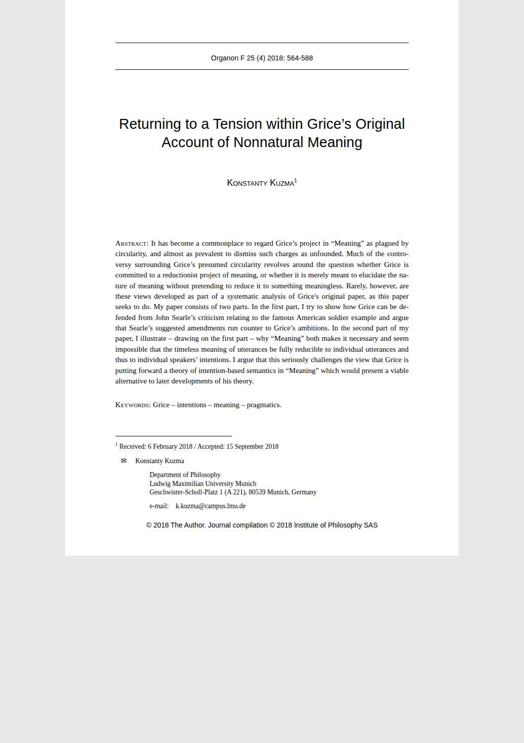Organon F 25 (4) 2018: 564-588
Returning to a Tension within Grice’s Original Account of Nonnatural Meaning
Konstanty Kuzma1
Abstract: It has become a commonplace to regard Grice’s project in “Meaning” as plagued by circularity, and almost as prevalent to dismiss such charges as unfounded. Much of the controversy surrounding Grice’s presumed circularity revolves around the question whether Grice is committed to a reductionist project of meaning, or whether it is merely meant to elucidate the nature of meaning without pretending to reduce it to something meaningless. Rarely, however, are these views developed as part of a systematic analysis of Grice's original paper, as this paper seeks to do. My paper consists of two parts. In the first part, I try to show how Grice can be defended from John Searle’s criticism relating to the famous American soldier example and argue that Searle’s suggested amendments run counter to Grice’s ambitions. In the second part of my paper, I illustrate – drawing on the first part – why “Meaning” both makes it necessary and seem impossible that the timeless meaning of utterances be fully reducible to individual utterances and thus to individual speakers’ intentions. I argue that this seriously challenges the view that Grice is putting forward a theory of intention-based semantics in “Meaning” which would present a viable alternative to later developments of his theory.
Keywords: Grice – intentions – meaning – pragmatics.
1 Received: 6 February 2018 / Accepted: 15 September 2018
✉Konstanty Kuzma
Department of Philosophy
Ludwig Maximilian University Munich
Geschwister-Scholl-Platz 1 (A 221), 80539 Munich, Germany
e-mail: k.kuzma@campus.lmu.de
© 2018 The Author. Journal compilation © 2018 Institute of Philosophy SAS